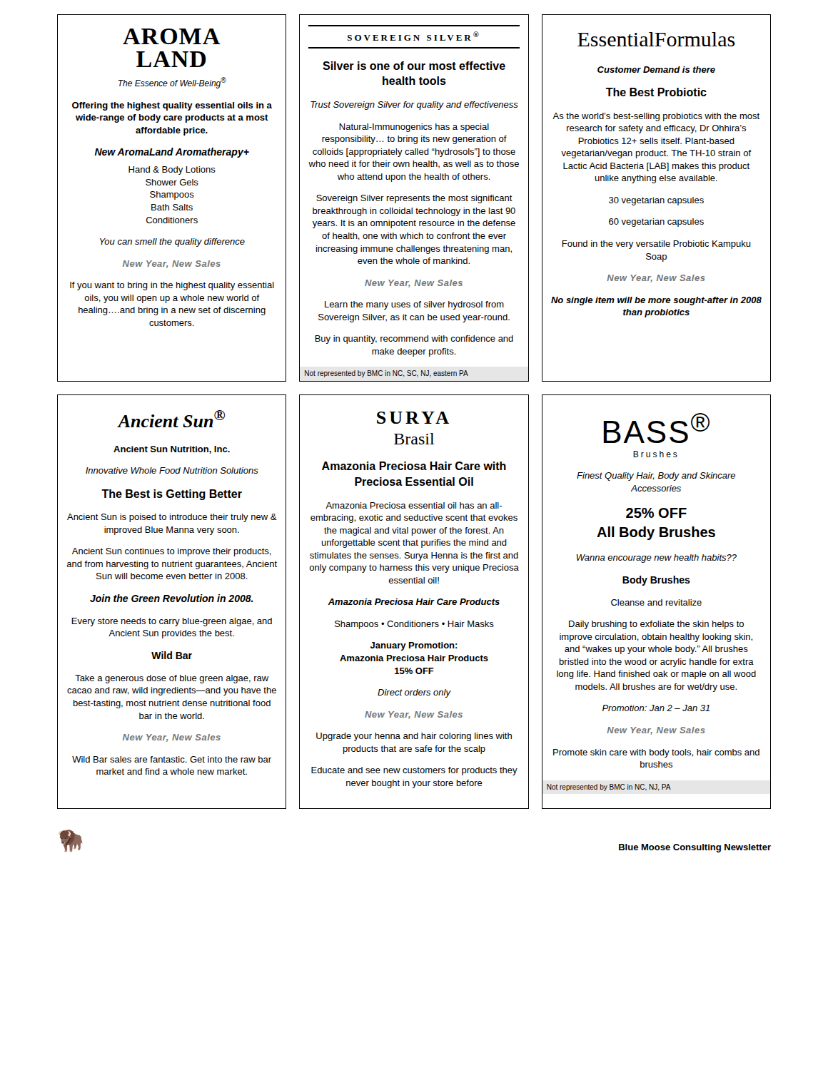AROMA
LAND
The Essence of Well-Being®
Offering the highest quality essential oils in a wide-range of body care products at a most affordable price.
New AromaLand Aromatherapy+
Hand & Body Lotions
Shower Gels
Shampoos
Bath Salts
Conditioners
You can smell the quality difference
New Year, New Sales
If you want to bring in the highest quality essential oils, you will open up a whole new world of healing….and bring in a new set of discerning customers.
SOVEREIGN SILVER®
Silver is one of our most effective health tools
Trust Sovereign Silver for quality and effectiveness
Natural-Immunogenics has a special responsibility… to bring its new generation of colloids [appropriately called “hydrosols”] to those who need it for their own health, as well as to those who attend upon the health of others.
Sovereign Silver represents the most significant breakthrough in colloidal technology in the last 90 years. It is an omnipotent resource in the defense of health, one with which to confront the ever increasing immune challenges threatening man, even the whole of mankind.
New Year, New Sales
Learn the many uses of silver hydrosol from Sovereign Silver, as it can be used year-round.
Buy in quantity, recommend with confidence and make deeper profits.
Not represented by BMC in NC, SC, NJ, eastern PA
EssentialFormulas
Customer Demand is there
The Best Probiotic
As the world’s best-selling probiotics with the most research for safety and efficacy, Dr Ohhira’s Probiotics 12+ sells itself. Plant-based vegetarian/vegan product. The TH-10 strain of Lactic Acid Bacteria [LAB] makes this product unlike anything else available.
30 vegetarian capsules
60 vegetarian capsules
Found in the very versatile Probiotic Kampuku Soap
New Year, New Sales
No single item will be more sought-after in 2008 than probiotics
Ancient Sun®
Ancient Sun Nutrition, Inc.
Innovative Whole Food Nutrition Solutions
The Best is Getting Better
Ancient Sun is poised to introduce their truly new & improved Blue Manna very soon.
Ancient Sun continues to improve their products, and from harvesting to nutrient guarantees, Ancient Sun will become even better in 2008.
Join the Green Revolution in 2008.
Every store needs to carry blue-green algae, and Ancient Sun provides the best.
Wild Bar
Take a generous dose of blue green algae, raw cacao and raw, wild ingredients—and you have the best-tasting, most nutrient dense nutritional food bar in the world.
New Year, New Sales
Wild Bar sales are fantastic. Get into the raw bar market and find a whole new market.
SURYA
Brasil
Amazonia Preciosa Hair Care with Preciosa Essential Oil
Amazonia Preciosa essential oil has an all-embracing, exotic and seductive scent that evokes the magical and vital power of the forest. An unforgettable scent that purifies the mind and stimulates the senses. Surya Henna is the first and only company to harness this very unique Preciosa essential oil!
Amazonia Preciosa Hair Care Products
Shampoos • Conditioners • Hair Masks
January Promotion:
Amazonia Preciosa Hair Products
15% OFF
Direct orders only
New Year, New Sales
Upgrade your henna and hair coloring lines with products that are safe for the scalp
Educate and see new customers for products they never bought in your store before
BASS®
Brushes
Finest Quality Hair, Body and Skincare Accessories
25% OFF
All Body Brushes
Wanna encourage new health habits??
Body Brushes
Cleanse and revitalize
Daily brushing to exfoliate the skin helps to improve circulation, obtain healthy looking skin, and “wakes up your whole body.” All brushes bristled into the wood or acrylic handle for extra long life. Hand finished oak or maple on all wood models. All brushes are for wet/dry use.
Promotion: Jan 2 – Jan 31
New Year, New Sales
Promote skin care with body tools, hair combs and brushes
Not represented by BMC in NC, NJ, PA
🦬 Blue Moose Consulting Newsletter